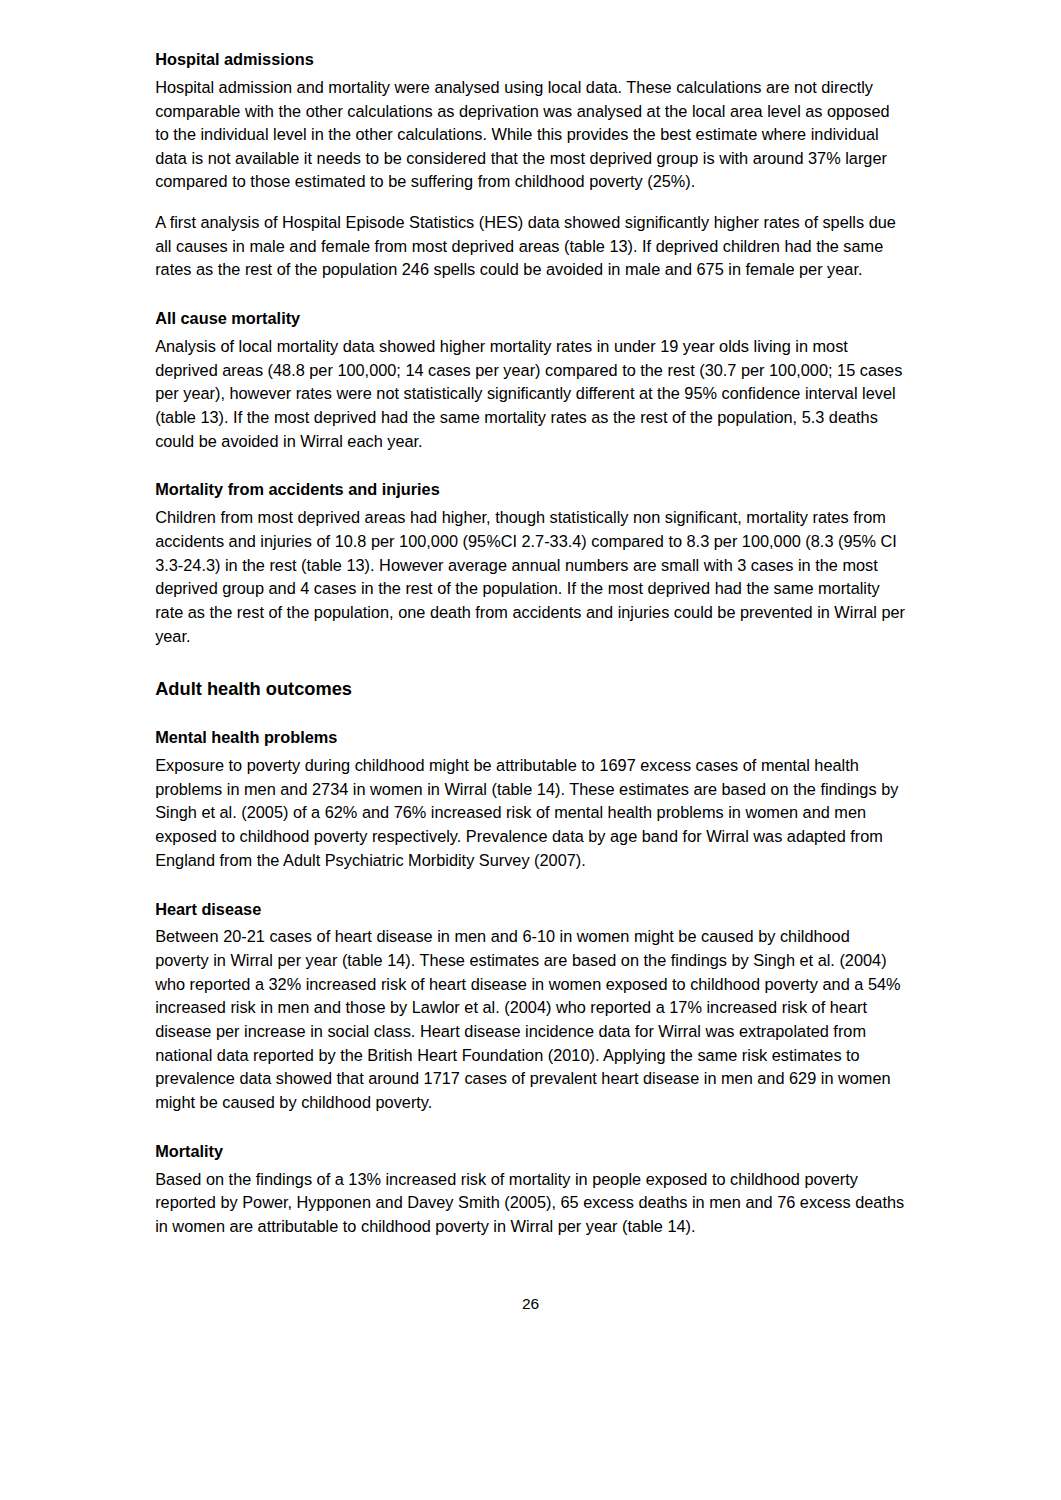Hospital admissions
Hospital admission and mortality were analysed using local data. These calculations are not directly comparable with the other calculations as deprivation was analysed at the local area level as opposed to the individual level in the other calculations. While this provides the best estimate where individual data is not available it needs to be considered that the most deprived group is with around 37% larger compared to those estimated to be suffering from childhood poverty (25%).
A first analysis of Hospital Episode Statistics (HES) data showed significantly higher rates of spells due all causes in male and female from most deprived areas (table 13). If deprived children had the same rates as the rest of the population 246 spells could be avoided in male and 675 in female per year.
All cause mortality
Analysis of local mortality data showed higher mortality rates in under 19 year olds living in most deprived areas (48.8 per 100,000; 14 cases per year) compared to the rest (30.7 per 100,000; 15 cases per year), however rates were not statistically significantly different at the 95% confidence interval level (table 13). If the most deprived had the same mortality rates as the rest of the population, 5.3 deaths could be avoided in Wirral each year.
Mortality from accidents and injuries
Children from most deprived areas had higher, though statistically non significant, mortality rates from accidents and injuries of 10.8 per 100,000 (95%CI 2.7-33.4) compared to 8.3 per 100,000 (8.3 (95% CI 3.3-24.3) in the rest (table 13). However average annual numbers are small with 3 cases in the most deprived group and 4 cases in the rest of the population. If the most deprived had the same mortality rate as the rest of the population, one death from accidents and injuries could be prevented in Wirral per year.
Adult health outcomes
Mental health problems
Exposure to poverty during childhood might be attributable to 1697 excess cases of mental health problems in men and 2734 in women in Wirral (table 14). These estimates are based on the findings by Singh et al. (2005) of a 62% and 76% increased risk of mental health problems in women and men exposed to childhood poverty respectively. Prevalence data by age band for Wirral was adapted from England from the Adult Psychiatric Morbidity Survey (2007).
Heart disease
Between 20-21 cases of heart disease in men and 6-10 in women might be caused by childhood poverty in Wirral per year (table 14). These estimates are based on the findings by Singh et al. (2004) who reported a 32% increased risk of heart disease in women exposed to childhood poverty and a 54% increased risk in men and those by Lawlor et al. (2004) who reported a 17% increased risk of heart disease per increase in social class. Heart disease incidence data for Wirral was extrapolated from national data reported by the British Heart Foundation (2010). Applying the same risk estimates to prevalence data showed that around 1717 cases of prevalent heart disease in men and 629 in women might be caused by childhood poverty.
Mortality
Based on the findings of a 13% increased risk of mortality in people exposed to childhood poverty reported by Power, Hypponen and Davey Smith (2005), 65 excess deaths in men and 76 excess deaths in women are attributable to childhood poverty in Wirral per year (table 14).
26